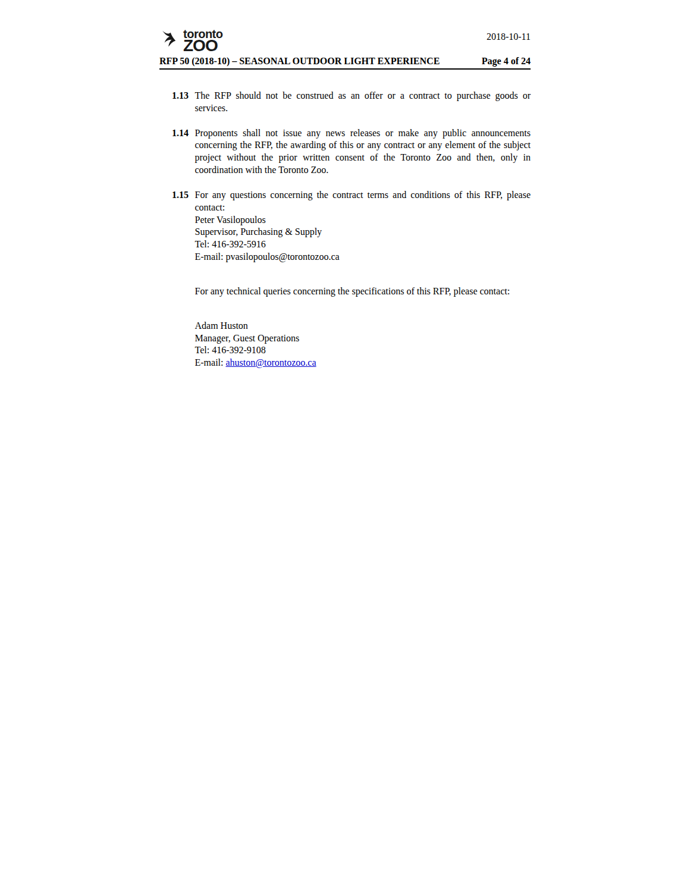toronto ZOO
2018-10-11
RFP 50 (2018-10) – SEASONAL OUTDOOR LIGHT EXPERIENCE Page 4 of 24
1.13
The RFP should not be construed as an offer or a contract to purchase goods or services.
1.14
Proponents shall not issue any news releases or make any public announcements concerning the RFP, the awarding of this or any contract or any element of the subject project without the prior written consent of the Toronto Zoo and then, only in coordination with the Toronto Zoo.
1.15
For any questions concerning the contract terms and conditions of this RFP, please contact:
Peter Vasilopoulos
Supervisor, Purchasing & Supply
Tel: 416-392-5916
E-mail: pvasilopoulos@torontozoo.ca
For any technical queries concerning the specifications of this RFP, please contact:
Adam Huston
Manager, Guest Operations
Tel: 416-392-9108
E-mail: ahuston@torontozoo.ca